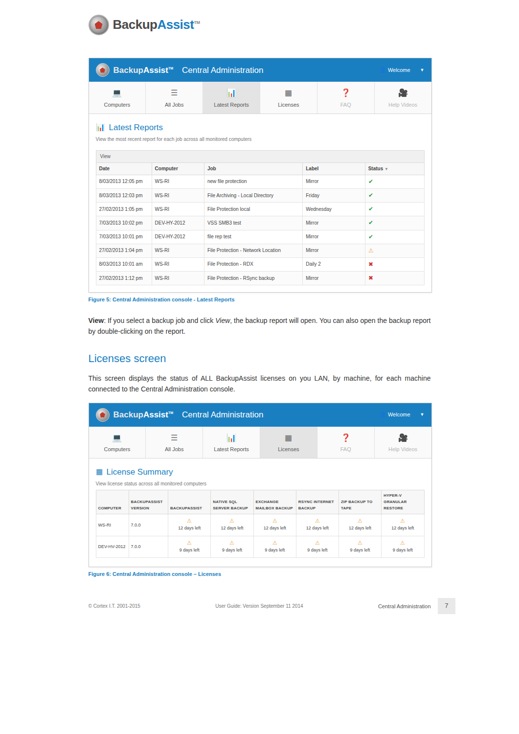Backup AssistTM
Backup AssistTM
Central Administration
👤 Welcome ▼
💻Computers
☰All Jobs
📊Latest Reports
▦Licenses
❓FAQ
🎥Help Videos
📊 Latest Reports
View the most recent report for each job across all monitored computers
View
| Date | Computer | Job | Label | Status ▼ |
| --- | --- | --- | --- | --- |
| 8/03/2013 12:05 pm | WS-RI | new file protection | Mirror | ✔ |
| 8/03/2013 12:03 pm | WS-RI | File Archiving - Local Directory | Friday | ✔ |
| 27/02/2013 1:05 pm | WS-RI | File Protection local | Wednesday | ✔ |
| 7/03/2013 10:02 pm | DEV-HY-2012 | VSS SMB3 test | Mirror | ✔ |
| 7/03/2013 10:01 pm | DEV-HY-2012 | file rep test | Mirror | ✔ |
| 27/02/2013 1:04 pm | WS-RI | File Protection - Network Location | Mirror | ⚠ |
| 8/03/2013 10:01 am | WS-RI | File Protection - RDX | Daily 2 | ✖ |
| 27/02/2013 1:12 pm | WS-RI | File Protection - RSync backup | Mirror | ✖ |
Figure 5: Central Administration console - Latest Reports
View: If you select a backup job and click View, the backup report will open. You can also open the backup report by double-clicking on the report.
Licenses screen
This screen displays the status of ALL BackupAssist licenses on you LAN, by machine, for each machine connected to the Central Administration console.
Backup AssistTM
Central Administration
👤 Welcome ▼
💻Computers
☰All Jobs
📊Latest Reports
▦Licenses
❓FAQ
🎥Help Videos
▦ License Summary
View license status across all monitored computers
| Computer | BackupAssist Version | BackupAssist | Native SQL Server Backup | Exchange Mailbox Backup | RSync Internet Backup | Zip Backup to Tape | Hyper-V Granular Restore |
| --- | --- | --- | --- | --- | --- | --- | --- |
| WS-RI | 7.0.0 | ⚠ 12 days left | ⚠ 12 days left | ⚠ 12 days left | ⚠ 12 days left | ⚠ 12 days left | ⚠ 12 days left |
| DEV-HV-2012 | 7.0.0 | ⚠ 9 days left | ⚠ 9 days left | ⚠ 9 days left | ⚠ 9 days left | ⚠ 9 days left | ⚠ 9 days left |
Figure 6: Central Administration console – Licenses
© Cortex I.T. 2001-2015
User Guide: Version September 11 2014
Central Administration
7